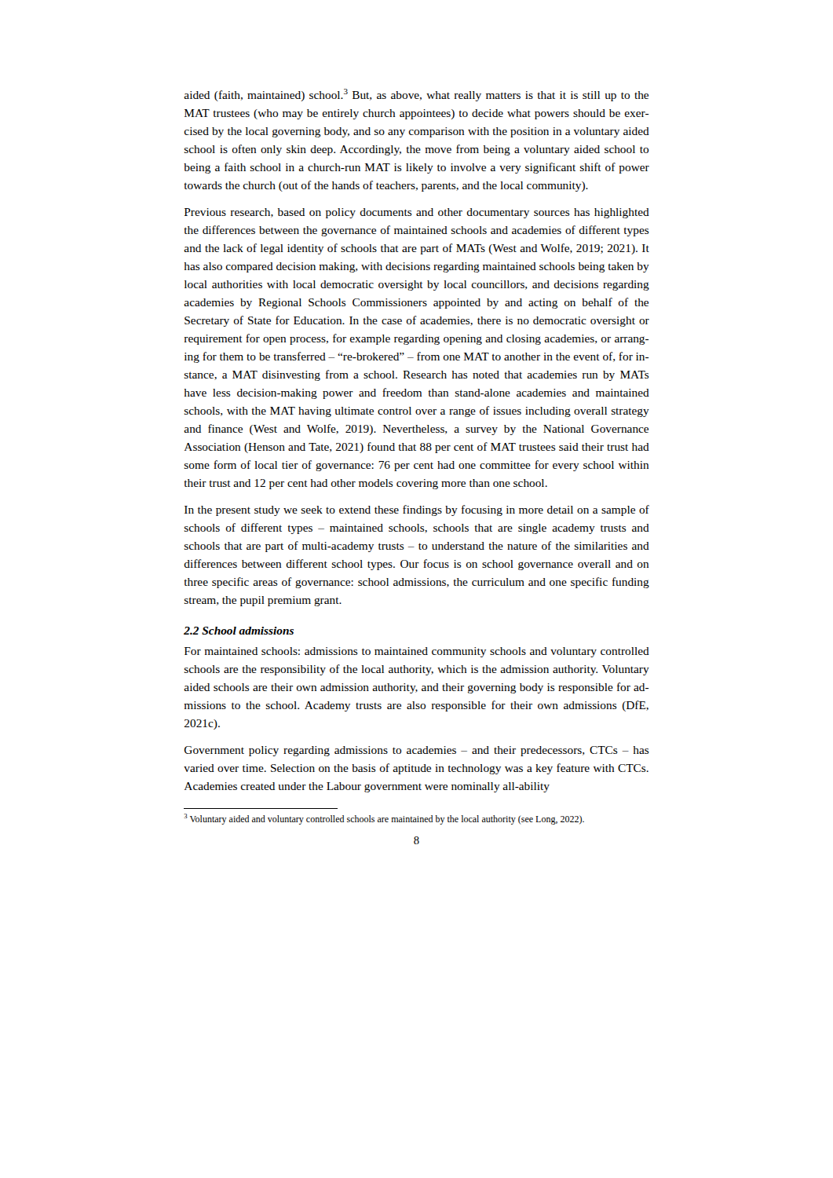aided (faith, maintained) school.3 But, as above, what really matters is that it is still up to the MAT trustees (who may be entirely church appointees) to decide what powers should be exercised by the local governing body, and so any comparison with the position in a voluntary aided school is often only skin deep. Accordingly, the move from being a voluntary aided school to being a faith school in a church-run MAT is likely to involve a very significant shift of power towards the church (out of the hands of teachers, parents, and the local community).
Previous research, based on policy documents and other documentary sources has highlighted the differences between the governance of maintained schools and academies of different types and the lack of legal identity of schools that are part of MATs (West and Wolfe, 2019; 2021). It has also compared decision making, with decisions regarding maintained schools being taken by local authorities with local democratic oversight by local councillors, and decisions regarding academies by Regional Schools Commissioners appointed by and acting on behalf of the Secretary of State for Education. In the case of academies, there is no democratic oversight or requirement for open process, for example regarding opening and closing academies, or arranging for them to be transferred – “re-brokered” – from one MAT to another in the event of, for instance, a MAT disinvesting from a school. Research has noted that academies run by MATs have less decision-making power and freedom than stand-alone academies and maintained schools, with the MAT having ultimate control over a range of issues including overall strategy and finance (West and Wolfe, 2019). Nevertheless, a survey by the National Governance Association (Henson and Tate, 2021) found that 88 per cent of MAT trustees said their trust had some form of local tier of governance: 76 per cent had one committee for every school within their trust and 12 per cent had other models covering more than one school.
In the present study we seek to extend these findings by focusing in more detail on a sample of schools of different types – maintained schools, schools that are single academy trusts and schools that are part of multi-academy trusts – to understand the nature of the similarities and differences between different school types. Our focus is on school governance overall and on three specific areas of governance: school admissions, the curriculum and one specific funding stream, the pupil premium grant.
2.2 School admissions
For maintained schools: admissions to maintained community schools and voluntary controlled schools are the responsibility of the local authority, which is the admission authority. Voluntary aided schools are their own admission authority, and their governing body is responsible for admissions to the school. Academy trusts are also responsible for their own admissions (DfE, 2021c).
Government policy regarding admissions to academies – and their predecessors, CTCs – has varied over time. Selection on the basis of aptitude in technology was a key feature with CTCs. Academies created under the Labour government were nominally all-ability
3 Voluntary aided and voluntary controlled schools are maintained by the local authority (see Long, 2022).
8